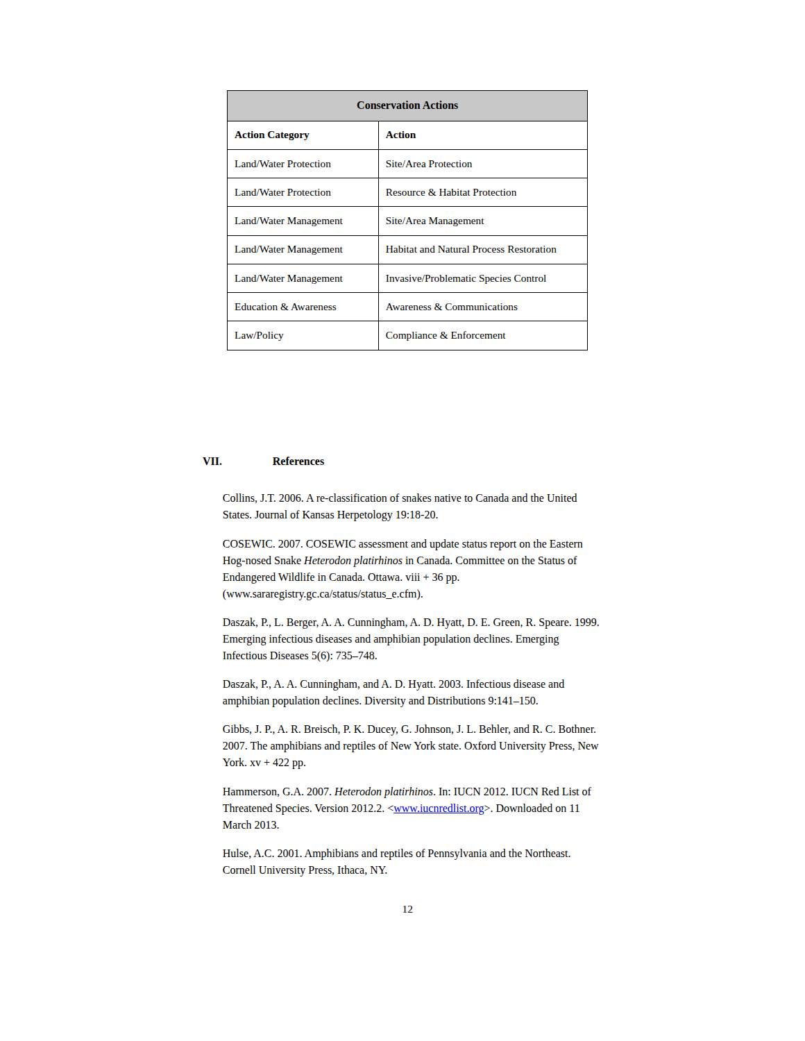| Conservation Actions |
| --- |
| Action Category | Action |
| Land/Water Protection | Site/Area Protection |
| Land/Water Protection | Resource & Habitat Protection |
| Land/Water Management | Site/Area Management |
| Land/Water Management | Habitat and Natural Process Restoration |
| Land/Water Management | Invasive/Problematic Species Control |
| Education & Awareness | Awareness & Communications |
| Law/Policy | Compliance & Enforcement |
VII. References
Collins, J.T. 2006. A re-classification of snakes native to Canada and the United States. Journal of Kansas Herpetology 19:18-20.
COSEWIC. 2007. COSEWIC assessment and update status report on the Eastern Hog-nosed Snake Heterodon platirhinos in Canada. Committee on the Status of Endangered Wildlife in Canada. Ottawa. viii + 36 pp. (www.sararegistry.gc.ca/status/status_e.cfm).
Daszak, P., L. Berger, A. A. Cunningham, A. D. Hyatt, D. E. Green, R. Speare. 1999. Emerging infectious diseases and amphibian population declines. Emerging Infectious Diseases 5(6): 735–748.
Daszak, P., A. A. Cunningham, and A. D. Hyatt. 2003. Infectious disease and amphibian population declines. Diversity and Distributions 9:141–150.
Gibbs, J. P., A. R. Breisch, P. K. Ducey, G. Johnson, J. L. Behler, and R. C. Bothner. 2007. The amphibians and reptiles of New York state. Oxford University Press, New York. xv + 422 pp.
Hammerson, G.A. 2007. Heterodon platirhinos. In: IUCN 2012. IUCN Red List of Threatened Species. Version 2012.2. <www.iucnredlist.org>. Downloaded on 11 March 2013.
Hulse, A.C. 2001. Amphibians and reptiles of Pennsylvania and the Northeast. Cornell University Press, Ithaca, NY.
12